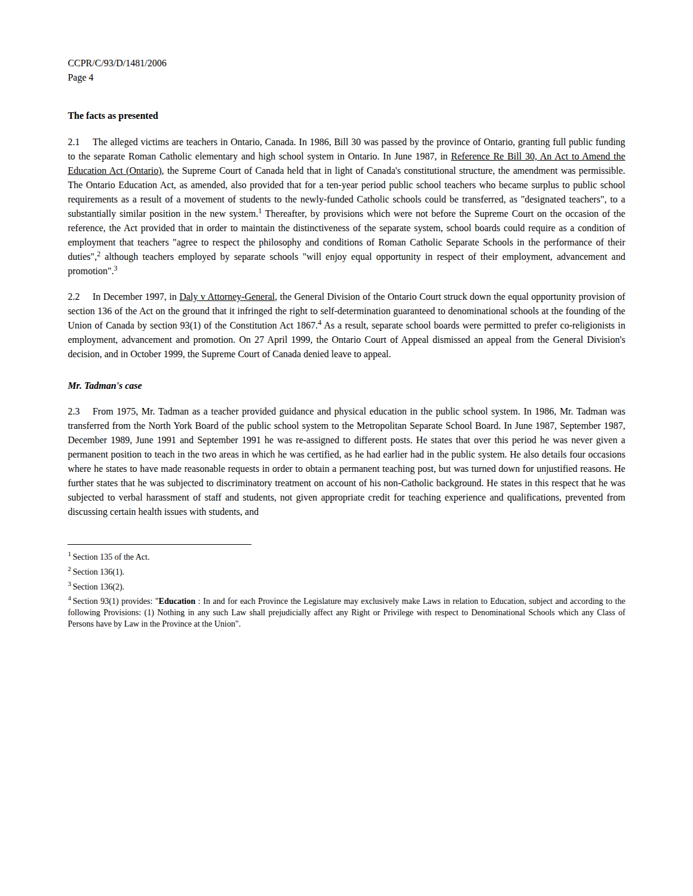CCPR/C/93/D/1481/2006
Page 4
The facts as presented
2.1 The alleged victims are teachers in Ontario, Canada. In 1986, Bill 30 was passed by the province of Ontario, granting full public funding to the separate Roman Catholic elementary and high school system in Ontario. In June 1987, in Reference Re Bill 30, An Act to Amend the Education Act (Ontario), the Supreme Court of Canada held that in light of Canada's constitutional structure, the amendment was permissible. The Ontario Education Act, as amended, also provided that for a ten-year period public school teachers who became surplus to public school requirements as a result of a movement of students to the newly-funded Catholic schools could be transferred, as "designated teachers", to a substantially similar position in the new system.1 Thereafter, by provisions which were not before the Supreme Court on the occasion of the reference, the Act provided that in order to maintain the distinctiveness of the separate system, school boards could require as a condition of employment that teachers "agree to respect the philosophy and conditions of Roman Catholic Separate Schools in the performance of their duties",2 although teachers employed by separate schools "will enjoy equal opportunity in respect of their employment, advancement and promotion".3
2.2 In December 1997, in Daly v Attorney-General, the General Division of the Ontario Court struck down the equal opportunity provision of section 136 of the Act on the ground that it infringed the right to self-determination guaranteed to denominational schools at the founding of the Union of Canada by section 93(1) of the Constitution Act 1867.4 As a result, separate school boards were permitted to prefer co-religionists in employment, advancement and promotion. On 27 April 1999, the Ontario Court of Appeal dismissed an appeal from the General Division's decision, and in October 1999, the Supreme Court of Canada denied leave to appeal.
Mr. Tadman's case
2.3 From 1975, Mr. Tadman as a teacher provided guidance and physical education in the public school system. In 1986, Mr. Tadman was transferred from the North York Board of the public school system to the Metropolitan Separate School Board. In June 1987, September 1987, December 1989, June 1991 and September 1991 he was re-assigned to different posts. He states that over this period he was never given a permanent position to teach in the two areas in which he was certified, as he had earlier had in the public system. He also details four occasions where he states to have made reasonable requests in order to obtain a permanent teaching post, but was turned down for unjustified reasons. He further states that he was subjected to discriminatory treatment on account of his non-Catholic background. He states in this respect that he was subjected to verbal harassment of staff and students, not given appropriate credit for teaching experience and qualifications, prevented from discussing certain health issues with students, and
1 Section 135 of the Act.
2 Section 136(1).
3 Section 136(2).
4 Section 93(1) provides: "Education : In and for each Province the Legislature may exclusively make Laws in relation to Education, subject and according to the following Provisions: (1) Nothing in any such Law shall prejudicially affect any Right or Privilege with respect to Denominational Schools which any Class of Persons have by Law in the Province at the Union".